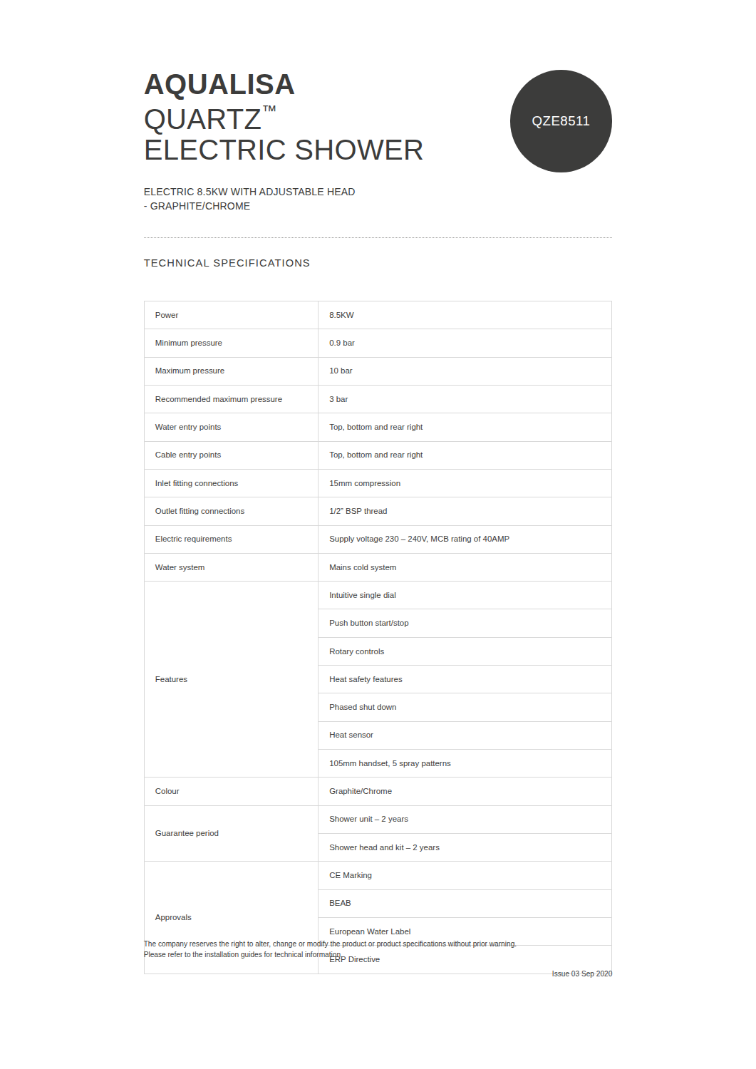QZE8511
AQUALISA
QUARTZ™
ELECTRIC SHOWER
Electric 8.5kW with adjustable head
- Graphite/Chrome
Technical Specifications
| Power | 8.5KW |
| Minimum pressure | 0.9 bar |
| Maximum pressure | 10 bar |
| Recommended maximum pressure | 3 bar |
| Water entry points | Top, bottom and rear right |
| Cable entry points | Top, bottom and rear right |
| Inlet fitting connections | 15mm compression |
| Outlet fitting connections | 1/2” BSP thread |
| Electric requirements | Supply voltage 230 – 240V, MCB rating of 40AMP |
| Water system | Mains cold system |
| Features | Intuitive single dial |
| Push button start/stop |
| Rotary controls |
| Heat safety features |
| Phased shut down |
| Heat sensor |
| 105mm handset, 5 spray patterns |
| Colour | Graphite/Chrome |
| Guarantee period | Shower unit – 2 years |
| Shower head and kit – 2 years |
| Approvals | CE Marking |
| BEAB |
| European Water Label |
| ERP Directive |
The company reserves the right to alter, change or modify the product or product specifications without prior warning.
Please refer to the installation guides for technical information.
Issue 03 Sep 2020